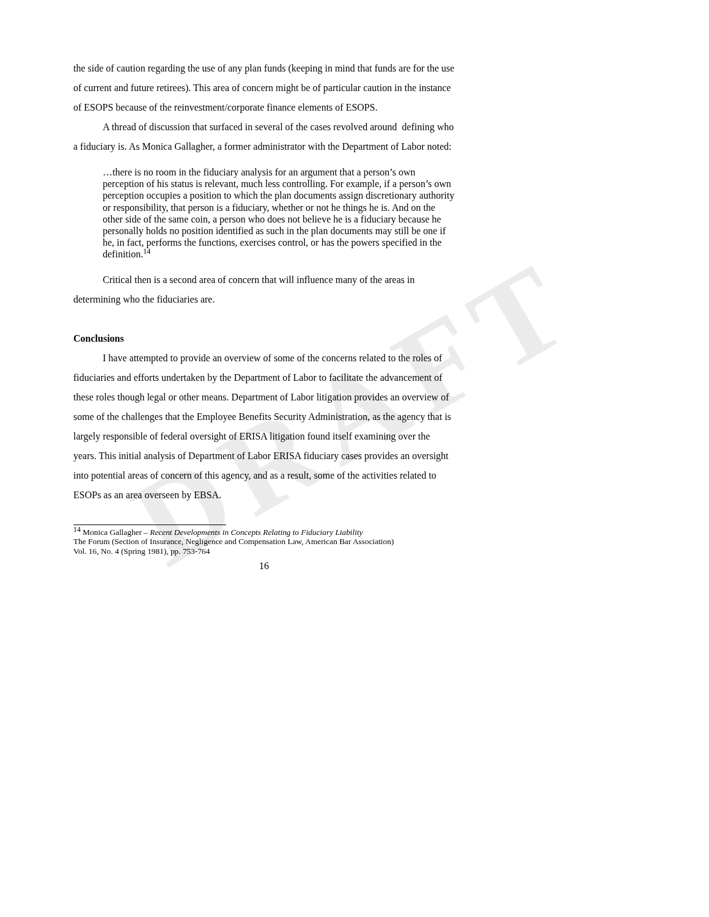DRAFT
the side of caution regarding the use of any plan funds (keeping in mind that funds are for the use of current and future retirees). This area of concern might be of particular caution in the instance of ESOPS because of the reinvestment/corporate finance elements of ESOPS.
A thread of discussion that surfaced in several of the cases revolved around defining who a fiduciary is. As Monica Gallagher, a former administrator with the Department of Labor noted:
…there is no room in the fiduciary analysis for an argument that a person’s own perception of his status is relevant, much less controlling. For example, if a person’s own perception occupies a position to which the plan documents assign discretionary authority or responsibility, that person is a fiduciary, whether or not he things he is. And on the other side of the same coin, a person who does not believe he is a fiduciary because he personally holds no position identified as such in the plan documents may still be one if he, in fact, performs the functions, exercises control, or has the powers specified in the definition.14
Critical then is a second area of concern that will influence many of the areas in determining who the fiduciaries are.
Conclusions
I have attempted to provide an overview of some of the concerns related to the roles of fiduciaries and efforts undertaken by the Department of Labor to facilitate the advancement of these roles though legal or other means. Department of Labor litigation provides an overview of some of the challenges that the Employee Benefits Security Administration, as the agency that is largely responsible of federal oversight of ERISA litigation found itself examining over the years. This initial analysis of Department of Labor ERISA fiduciary cases provides an oversight into potential areas of concern of this agency, and as a result, some of the activities related to ESOPs as an area overseen by EBSA.
14 Monica Gallagher – Recent Developments in Concepts Relating to Fiduciary Liability
The Forum (Section of Insurance, Negligence and Compensation Law, American Bar Association)
Vol. 16, No. 4 (Spring 1981), pp. 753-764
16